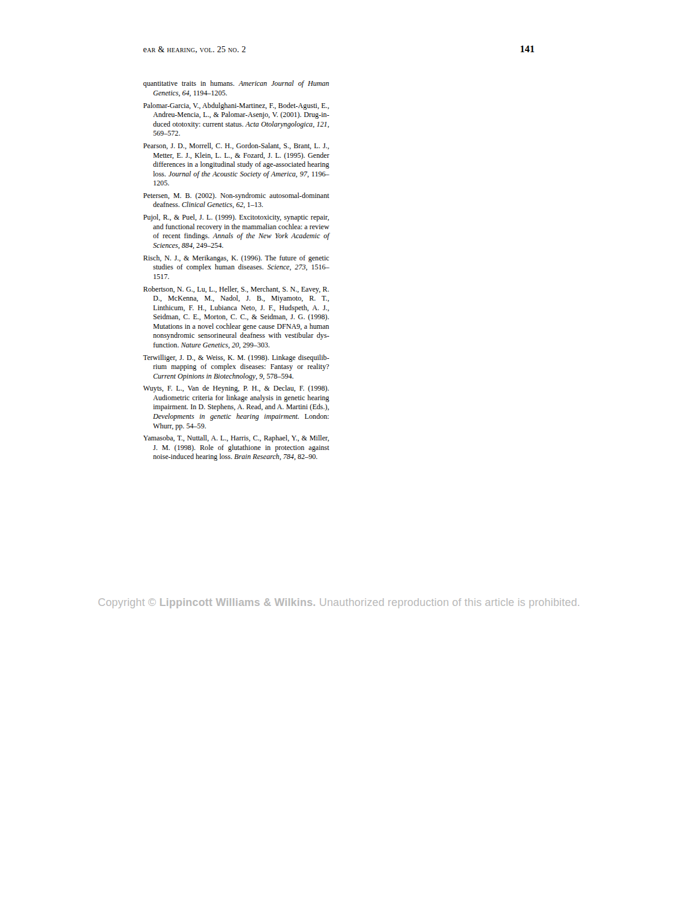Ear & Hearing, Vol. 25 No. 2 141
quantitative traits in humans. American Journal of Human Genetics, 64, 1194–1205.
Palomar-Garcia, V., Abdulghani-Martinez, F., Bodet-Agusti, E., Andreu-Mencia, L., & Palomar-Asenjo, V. (2001). Drug-induced ototoxity: current status. Acta Otolaryngologica, 121, 569–572.
Pearson, J. D., Morrell, C. H., Gordon-Salant, S., Brant, L. J., Metter, E. J., Klein, L. L., & Fozard, J. L. (1995). Gender differences in a longitudinal study of age-associated hearing loss. Journal of the Acoustic Society of America, 97, 1196–1205.
Petersen, M. B. (2002). Non-syndromic autosomal-dominant deafness. Clinical Genetics, 62, 1–13.
Pujol, R., & Puel, J. L. (1999). Excitotoxicity, synaptic repair, and functional recovery in the mammalian cochlea: a review of recent findings. Annals of the New York Academic of Sciences, 884, 249–254.
Risch, N. J., & Merikangas, K. (1996). The future of genetic studies of complex human diseases. Science, 273, 1516–1517.
Robertson, N. G., Lu, L., Heller, S., Merchant, S. N., Eavey, R. D., McKenna, M., Nadol, J. B., Miyamoto, R. T., Linthicum, F. H., Lubianca Neto, J. F., Hudspeth, A. J., Seidman, C. E., Morton, C. C., & Seidman, J. G. (1998). Mutations in a novel cochlear gene cause DFNA9, a human nonsyndromic sensorineural deafness with vestibular dysfunction. Nature Genetics, 20, 299–303.
Terwilliger, J. D., & Weiss, K. M. (1998). Linkage disequilibrium mapping of complex diseases: Fantasy or reality? Current Opinions in Biotechnology, 9, 578–594.
Wuyts, F. L., Van de Heyning, P. H., & Declau, F. (1998). Audiometric criteria for linkage analysis in genetic hearing impairment. In D. Stephens, A. Read, and A. Martini (Eds.), Developments in genetic hearing impairment. London: Whurr, pp. 54–59.
Yamasoba, T., Nuttall, A. L., Harris, C., Raphael, Y., & Miller, J. M. (1998). Role of glutathione in protection against noise-induced hearing loss. Brain Research, 784, 82–90.
Copyright © Lippincott Williams & Wilkins. Unauthorized reproduction of this article is prohibited.